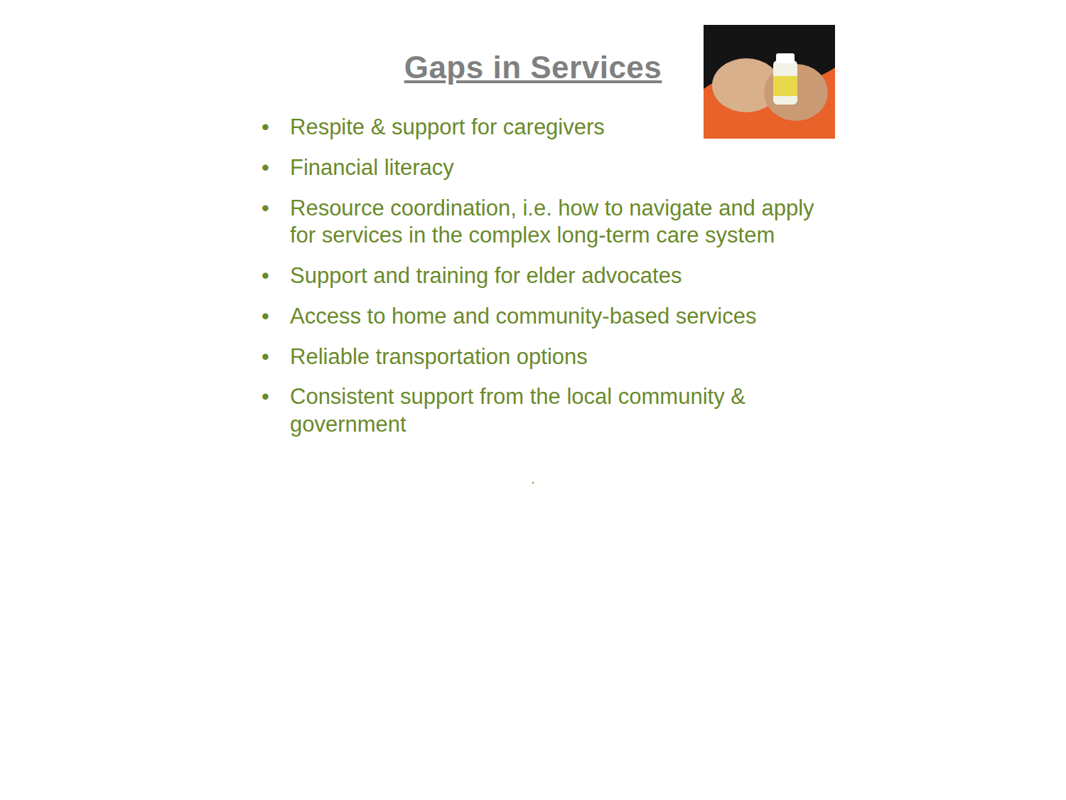Gaps in Services
Respite & support for caregivers
Financial literacy
Resource coordination, i.e. how to navigate and apply for services in the complex long-term care system
Support and training for elder advocates
Access to home and community-based services
Reliable transportation options
Consistent support from the local community & government
.